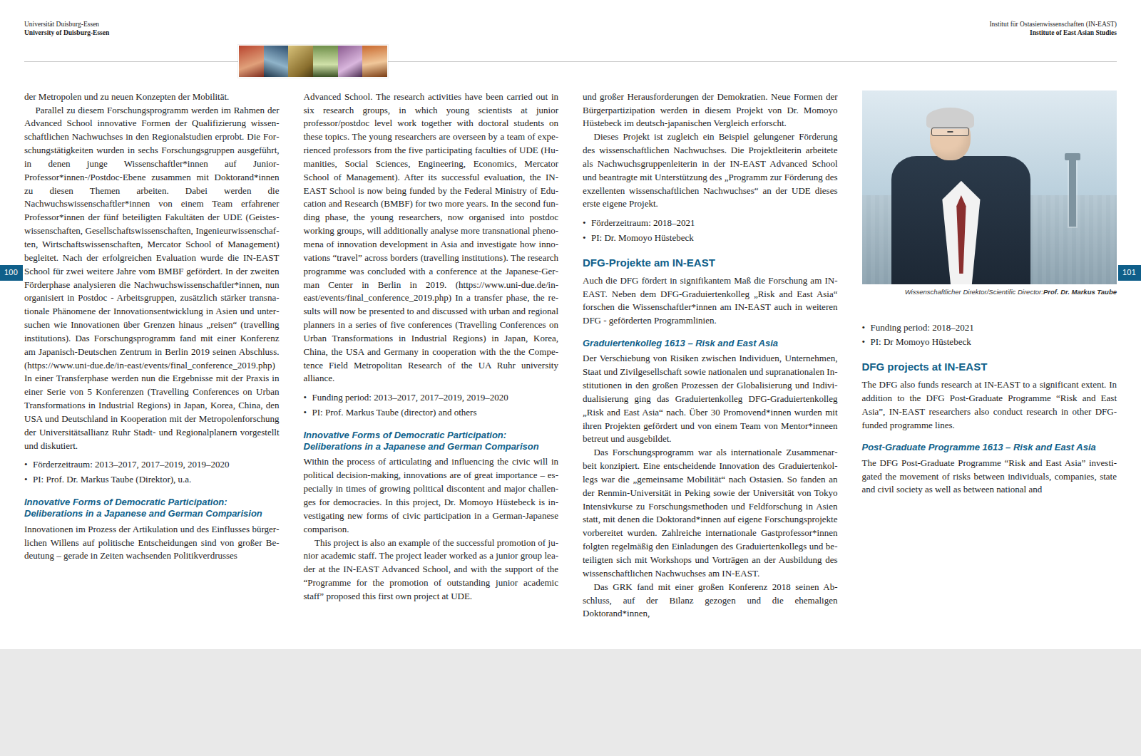Universität Duisburg-Essen
University of Duisburg-Essen
Institut für Ostasienwissenschaften (IN-EAST)
Institute of East Asian Studies
100
101
der Metropolen und zu neuen Konzepten der Mobilität.
Parallel zu diesem Forschungsprogramm werden im Rahmen der Advanced School innovative Formen der Qualifizierung wissenschaftlichen Nachwuchses in den Regionalstudien erprobt. Die Forschungstätigkeiten wurden in sechs Forschungsgruppen ausgeführt, in denen junge Wissenschaftler*innen auf Junior-Professor*innen-/Postdoc-Ebene zusammen mit Doktorand*innen zu diesen Themen arbeiten. Dabei werden die Nachwuchswissenschaftler*innen von einem Team erfahrener Professor*innen der fünf beteiligten Fakultäten der UDE (Geisteswissenschaften, Gesellschaftswissenschaften, Ingenieurwissenschaften, Wirtschaftswissenschaften, Mercator School of Management) begleitet. Nach der erfolgreichen Evaluation wurde die IN-EAST School für zwei weitere Jahre vom BMBF gefördert. In der zweiten Förderphase analysieren die Nachwuchswissenschaftler*innen, nun organisiert in Postdoc - Arbeitsgruppen, zusätzlich stärker transnationale Phänomene der Innovationsentwicklung in Asien und untersuchen wie Innovationen über Grenzen hinaus „reisen“ (travelling institutions). Das Forschungsprogramm fand mit einer Konferenz am Japanisch-Deutschen Zentrum in Berlin 2019 seinen Abschluss. (https://www.uni-due.de/in-east/events/final_conference_2019.php) In einer Transferphase werden nun die Ergebnisse mit der Praxis in einer Serie von 5 Konferenzen (Travelling Conferences on Urban Transformations in Industrial Regions) in Japan, Korea, China, den USA und Deutschland in Kooperation mit der Metropolenforschung der Universitätsallianz Ruhr Stadt- und Regionalplanern vorgestellt und diskutiert.
Förderzeitraum: 2013–2017, 2017–2019, 2019–2020
PI: Prof. Dr. Markus Taube (Direktor), u.a.
Innovative Forms of Democratic Participation: Deliberations in a Japanese and German Comparision
Innovationen im Prozess der Artikulation und des Einflusses bürgerlichen Willens auf politische Entscheidungen sind von großer Bedeutung – gerade in Zeiten wachsenden Politikverdrusses
Advanced School. The research activities have been carried out in six research groups, in which young scientists at junior professor/postdoc level work together with doctoral students on these topics. The young researchers are overseen by a team of experienced professors from the five participating faculties of UDE (Humanities, Social Sciences, Engineering, Economics, Mercator School of Management). After its successful evaluation, the IN-EAST School is now being funded by the Federal Ministry of Education and Research (BMBF) for two more years. In the second funding phase, the young researchers, now organised into postdoc working groups, will additionally analyse more transnational phenomena of innovation development in Asia and investigate how innovations “travel” across borders (travelling institutions). The research programme was concluded with a conference at the Japanese-German Center in Berlin in 2019. (https://www.uni-due.de/in-east/events/final_conference_2019.php) In a transfer phase, the results will now be presented to and discussed with urban and regional planners in a series of five conferences (Travelling Conferences on Urban Transformations in Industrial Regions) in Japan, Korea, China, the USA and Germany in cooperation with the the Competence Field Metropolitan Research of the UA Ruhr university alliance.
Funding period: 2013–2017, 2017–2019, 2019–2020
PI: Prof. Markus Taube (director) and others
Innovative Forms of Democratic Participation: Deliberations in a Japanese and German Comparison
Within the process of articulating and influencing the civic will in political decision-making, innovations are of great importance – especially in times of growing political discontent and major challenges for democracies. In this project, Dr. Momoyo Hüstebeck is investigating new forms of civic participation in a German-Japanese comparison.
This project is also an example of the successful promotion of junior academic staff. The project leader worked as a junior group leader at the IN-EAST Advanced School, and with the support of the “Programme for the promotion of outstanding junior academic staff” proposed this first own project at UDE.
und großer Herausforderungen der Demokratien. Neue Formen der Bürgerpartizipation werden in diesem Projekt von Dr. Momoyo Hüstebeck im deutsch-japanischen Vergleich erforscht.
Dieses Projekt ist zugleich ein Beispiel gelungener Förderung des wissenschaftlichen Nachwuchses. Die Projektleiterin arbeitete als Nachwuchsgruppenleiterin in der IN-EAST Advanced School und beantragte mit Unterstützung des „Programm zur Förderung des exzellenten wissenschaftlichen Nachwuchses“ an der UDE dieses erste eigene Projekt.
Förderzeitraum: 2018–2021
PI: Dr. Momoyo Hüstebeck
DFG-Projekte am IN-EAST
Auch die DFG fördert in signifikantem Maß die Forschung am IN-EAST. Neben dem DFG-Graduiertenkolleg „Risk and East Asia“ forschen die Wissenschaftler*innen am IN-EAST auch in weiteren DFG - geförderten Programmlinien.
Graduiertenkolleg 1613 – Risk and East Asia
Der Verschiebung von Risiken zwischen Individuen, Unternehmen, Staat und Zivilgesellschaft sowie nationalen und supranationalen Institutionen in den großen Prozessen der Globalisierung und Individualisierung ging das Graduiertenkolleg DFG-Graduiertenkolleg „Risk and East Asia“ nach. Über 30 Promovend*innen wurden mit ihren Projekten gefördert und von einem Team von Mentor*inneen betreut und ausgebildet.
Das Forschungsprogramm war als internationale Zusammenarbeit konzipiert. Eine entscheidende Innovation des Graduiertenkollegs war die „gemeinsame Mobilität“ nach Ostasien. So fanden an der Renmin-Universität in Peking sowie der Universität von Tokyo Intensivkurse zu Forschungsmethoden und Feldforschung in Asien statt, mit denen die Doktorand*innen auf eigene Forschungsprojekte vorbereitet wurden. Zahlreiche internationale Gastprofessor*innen folgten regelmäßig den Einladungen des Graduiertenkollegs und beteiligten sich mit Workshops und Vorträgen an der Ausbildung des wissenschaftlichen Nachwuchses am IN-EAST.
Das GRK fand mit einer großen Konferenz 2018 seinen Abschluss, auf der Bilanz gezogen und die ehemaligen Doktorand*innen,
Wissenschaftlicher Direktor/Scientific Director:Prof. Dr. Markus Taube
Funding period: 2018–2021
PI: Dr Momoyo Hüstebeck
DFG projects at IN-EAST
The DFG also funds research at IN-EAST to a significant extent. In addition to the DFG Post-Graduate Programme “Risk and East Asia”, IN-EAST researchers also conduct research in other DFG-funded programme lines.
Post-Graduate Programme 1613 – Risk and East Asia
The DFG Post-Graduate Programme “Risk and East Asia” investigated the movement of risks between individuals, companies, state and civil society as well as between national and